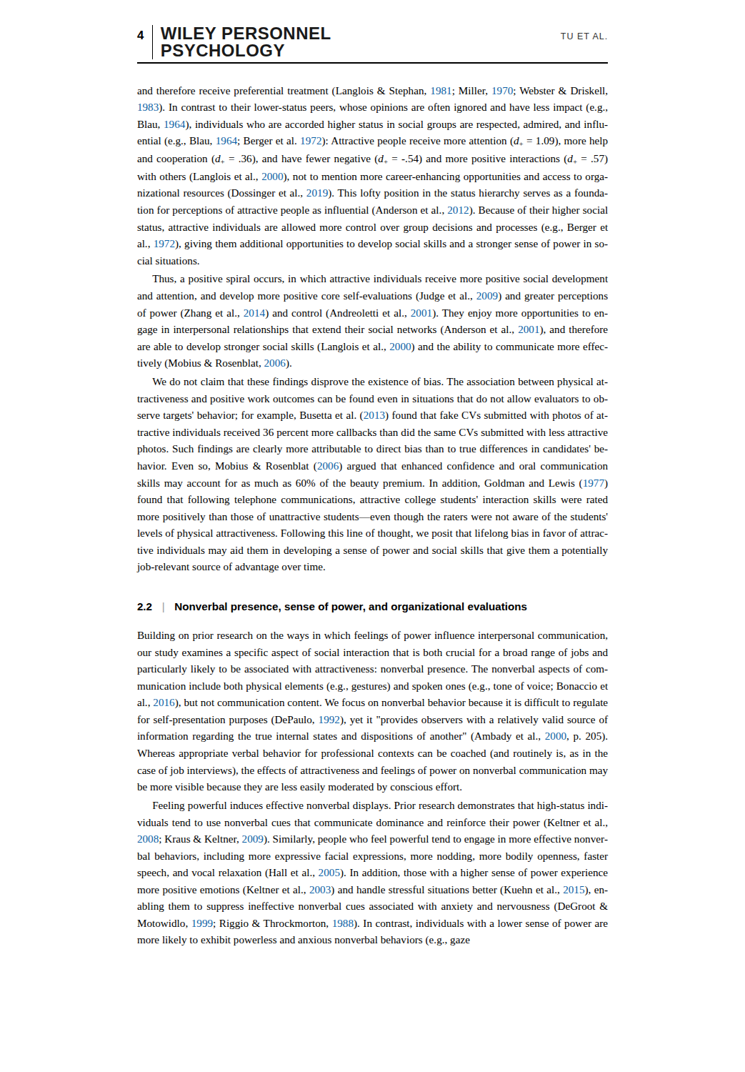4 WILEY PERSONNEL
PSYCHOLOGY TU ET AL.
and therefore receive preferential treatment (Langlois & Stephan, 1981; Miller, 1970; Webster & Driskell, 1983). In contrast to their lower-status peers, whose opinions are often ignored and have less impact (e.g., Blau, 1964), individuals who are accorded higher status in social groups are respected, admired, and influential (e.g., Blau, 1964; Berger et al. 1972): Attractive people receive more attention (d+ = 1.09), more help and cooperation (d+ = .36), and have fewer negative (d+ = -.54) and more positive interactions (d+ = .57) with others (Langlois et al., 2000), not to mention more career-enhancing opportunities and access to organizational resources (Dossinger et al., 2019). This lofty position in the status hierarchy serves as a foundation for perceptions of attractive people as influential (Anderson et al., 2012). Because of their higher social status, attractive individuals are allowed more control over group decisions and processes (e.g., Berger et al., 1972), giving them additional opportunities to develop social skills and a stronger sense of power in social situations.
Thus, a positive spiral occurs, in which attractive individuals receive more positive social development and attention, and develop more positive core self-evaluations (Judge et al., 2009) and greater perceptions of power (Zhang et al., 2014) and control (Andreoletti et al., 2001). They enjoy more opportunities to engage in interpersonal relationships that extend their social networks (Anderson et al., 2001), and therefore are able to develop stronger social skills (Langlois et al., 2000) and the ability to communicate more effectively (Mobius & Rosenblat, 2006).
We do not claim that these findings disprove the existence of bias. The association between physical attractiveness and positive work outcomes can be found even in situations that do not allow evaluators to observe targets' behavior; for example, Busetta et al. (2013) found that fake CVs submitted with photos of attractive individuals received 36 percent more callbacks than did the same CVs submitted with less attractive photos. Such findings are clearly more attributable to direct bias than to true differences in candidates' behavior. Even so, Mobius & Rosenblat (2006) argued that enhanced confidence and oral communication skills may account for as much as 60% of the beauty premium. In addition, Goldman and Lewis (1977) found that following telephone communications, attractive college students' interaction skills were rated more positively than those of unattractive students—even though the raters were not aware of the students' levels of physical attractiveness. Following this line of thought, we posit that lifelong bias in favor of attractive individuals may aid them in developing a sense of power and social skills that give them a potentially job-relevant source of advantage over time.
2.2 | Nonverbal presence, sense of power, and organizational evaluations
Building on prior research on the ways in which feelings of power influence interpersonal communication, our study examines a specific aspect of social interaction that is both crucial for a broad range of jobs and particularly likely to be associated with attractiveness: nonverbal presence. The nonverbal aspects of communication include both physical elements (e.g., gestures) and spoken ones (e.g., tone of voice; Bonaccio et al., 2016), but not communication content. We focus on nonverbal behavior because it is difficult to regulate for self-presentation purposes (DePaulo, 1992), yet it "provides observers with a relatively valid source of information regarding the true internal states and dispositions of another" (Ambady et al., 2000, p. 205). Whereas appropriate verbal behavior for professional contexts can be coached (and routinely is, as in the case of job interviews), the effects of attractiveness and feelings of power on nonverbal communication may be more visible because they are less easily moderated by conscious effort.
Feeling powerful induces effective nonverbal displays. Prior research demonstrates that high-status individuals tend to use nonverbal cues that communicate dominance and reinforce their power (Keltner et al., 2008; Kraus & Keltner, 2009). Similarly, people who feel powerful tend to engage in more effective nonverbal behaviors, including more expressive facial expressions, more nodding, more bodily openness, faster speech, and vocal relaxation (Hall et al., 2005). In addition, those with a higher sense of power experience more positive emotions (Keltner et al., 2003) and handle stressful situations better (Kuehn et al., 2015), enabling them to suppress ineffective nonverbal cues associated with anxiety and nervousness (DeGroot & Motowidlo, 1999; Riggio & Throckmorton, 1988). In contrast, individuals with a lower sense of power are more likely to exhibit powerless and anxious nonverbal behaviors (e.g., gaze